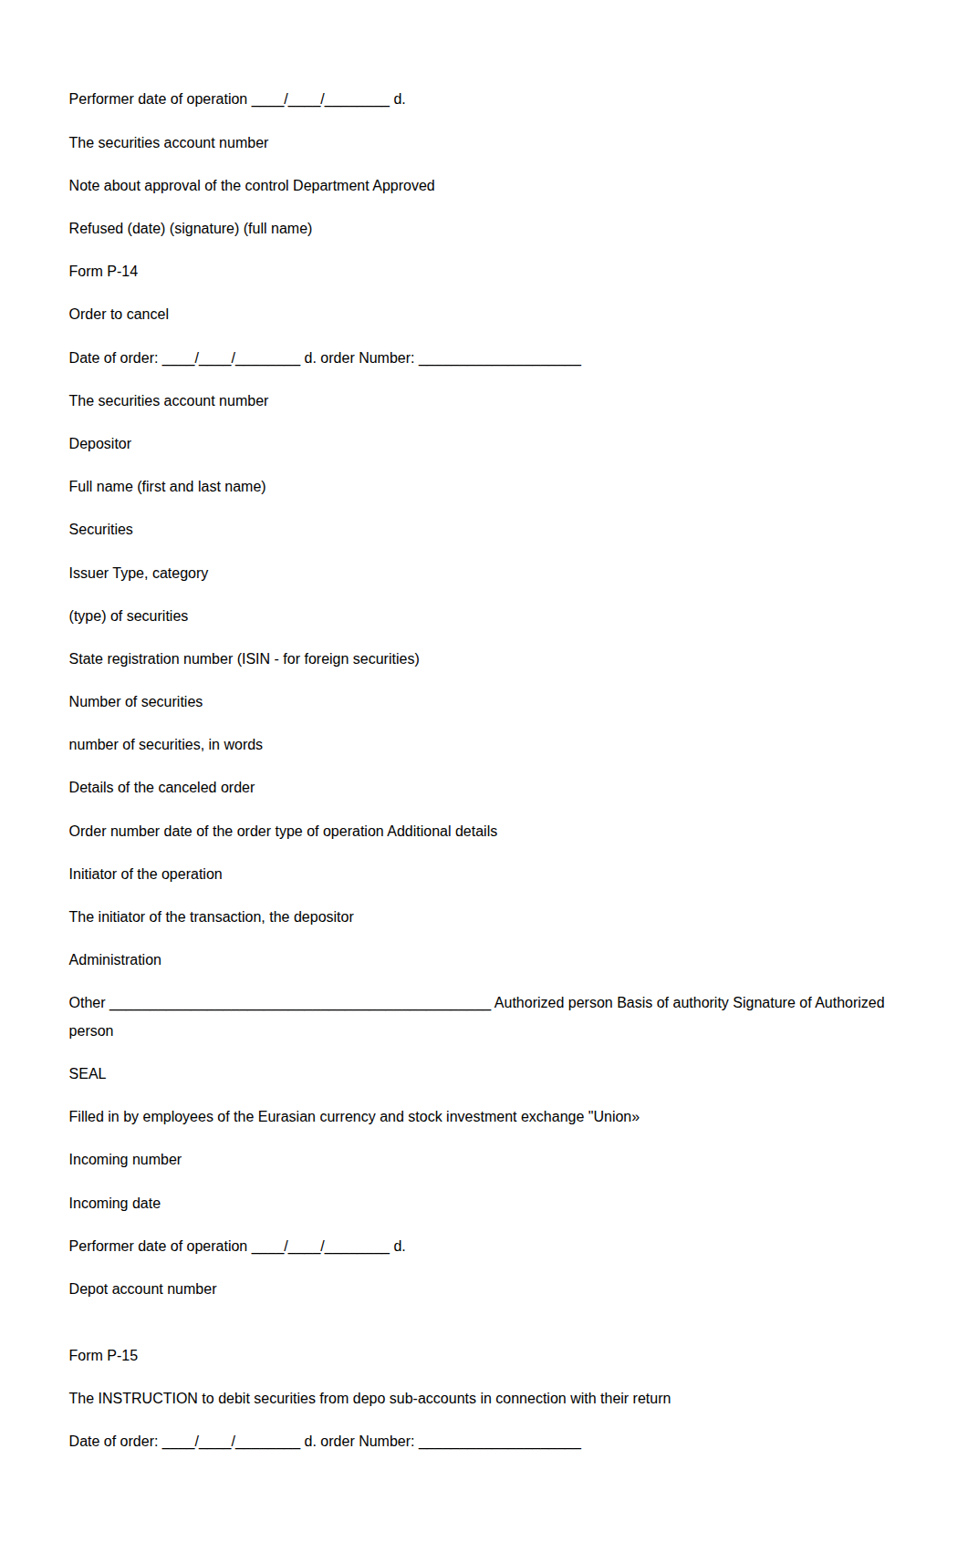Performer date of operation ____/____/________ d.
The securities account number
Note about approval of the control Department Approved
Refused (date) (signature) (full name)
Form P-14
Order to cancel
Date of order: ____/____/________ d. order Number: ____________________
The securities account number
Depositor
Full name (first and last name)
Securities
Issuer Type, category
(type) of securities
State registration number (ISIN - for foreign securities)
Number of securities
number of securities, in words
Details of the canceled order
Order number date of the order type of operation Additional details
Initiator of the operation
The initiator of the transaction, the depositor
Administration
Other _______________________________________________ Authorized person Basis of authority Signature of Authorized person
SEAL
Filled in by employees of the Eurasian currency and stock investment exchange "Union»
Incoming number
Incoming date
Performer date of operation ____/____/________ d.
Depot account number
Form P-15
The INSTRUCTION to debit securities from depo sub-accounts in connection with their return
Date of order: ____/____/________ d. order Number: ____________________